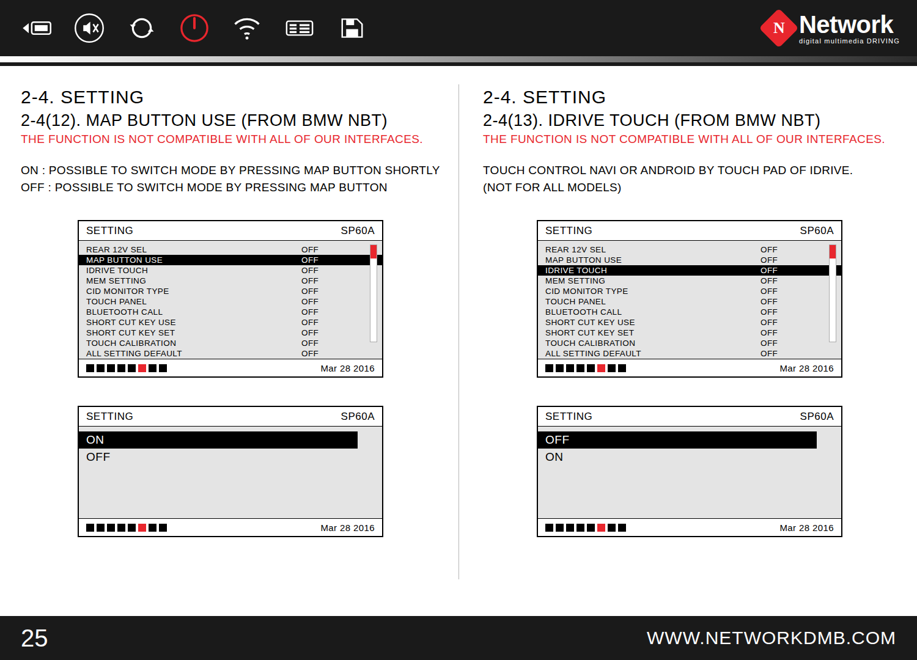N
Network
digital multimedia DRIVING
2-4. SETTING
2-4(12). MAP BUTTON USE (FROM BMW NBT)
THE FUNCTION IS NOT COMPATIBLE WITH ALL OF OUR INTERFACES.
ON : POSSIBLE TO SWITCH MODE BY PRESSING MAP BUTTON SHORTLY
OFF : POSSIBLE TO SWITCH MODE BY PRESSING MAP BUTTON
SETTING SP60A
REAR 12V SEL OFF
MAP BUTTON USE OFF
IDRIVE TOUCH OFF
MEM SETTING OFF
CID MONITOR TYPE OFF
TOUCH PANEL OFF
BLUETOOTH CALL OFF
SHORT CUT KEY USE OFF
SHORT CUT KEY SET OFF
TOUCH CALIBRATION OFF
ALL SETTING DEFAULT OFF
Mar 28 2016
SETTING SP60A
ON
OFF
Mar 28 2016
2-4. SETTING
2-4(13). IDRIVE TOUCH (FROM BMW NBT)
THE FUNCTION IS NOT COMPATIBLE WITH ALL OF OUR INTERFACES.
TOUCH CONTROL NAVI OR ANDROID BY TOUCH PAD OF IDRIVE.
(NOT FOR ALL MODELS)
SETTING SP60A
REAR 12V SEL OFF
MAP BUTTON USE OFF
IDRIVE TOUCH OFF
MEM SETTING OFF
CID MONITOR TYPE OFF
TOUCH PANEL OFF
BLUETOOTH CALL OFF
SHORT CUT KEY USE OFF
SHORT CUT KEY SET OFF
TOUCH CALIBRATION OFF
ALL SETTING DEFAULT OFF
Mar 28 2016
SETTING SP60A
OFF
ON
Mar 28 2016
25
WWW.NETWORKDMB.COM